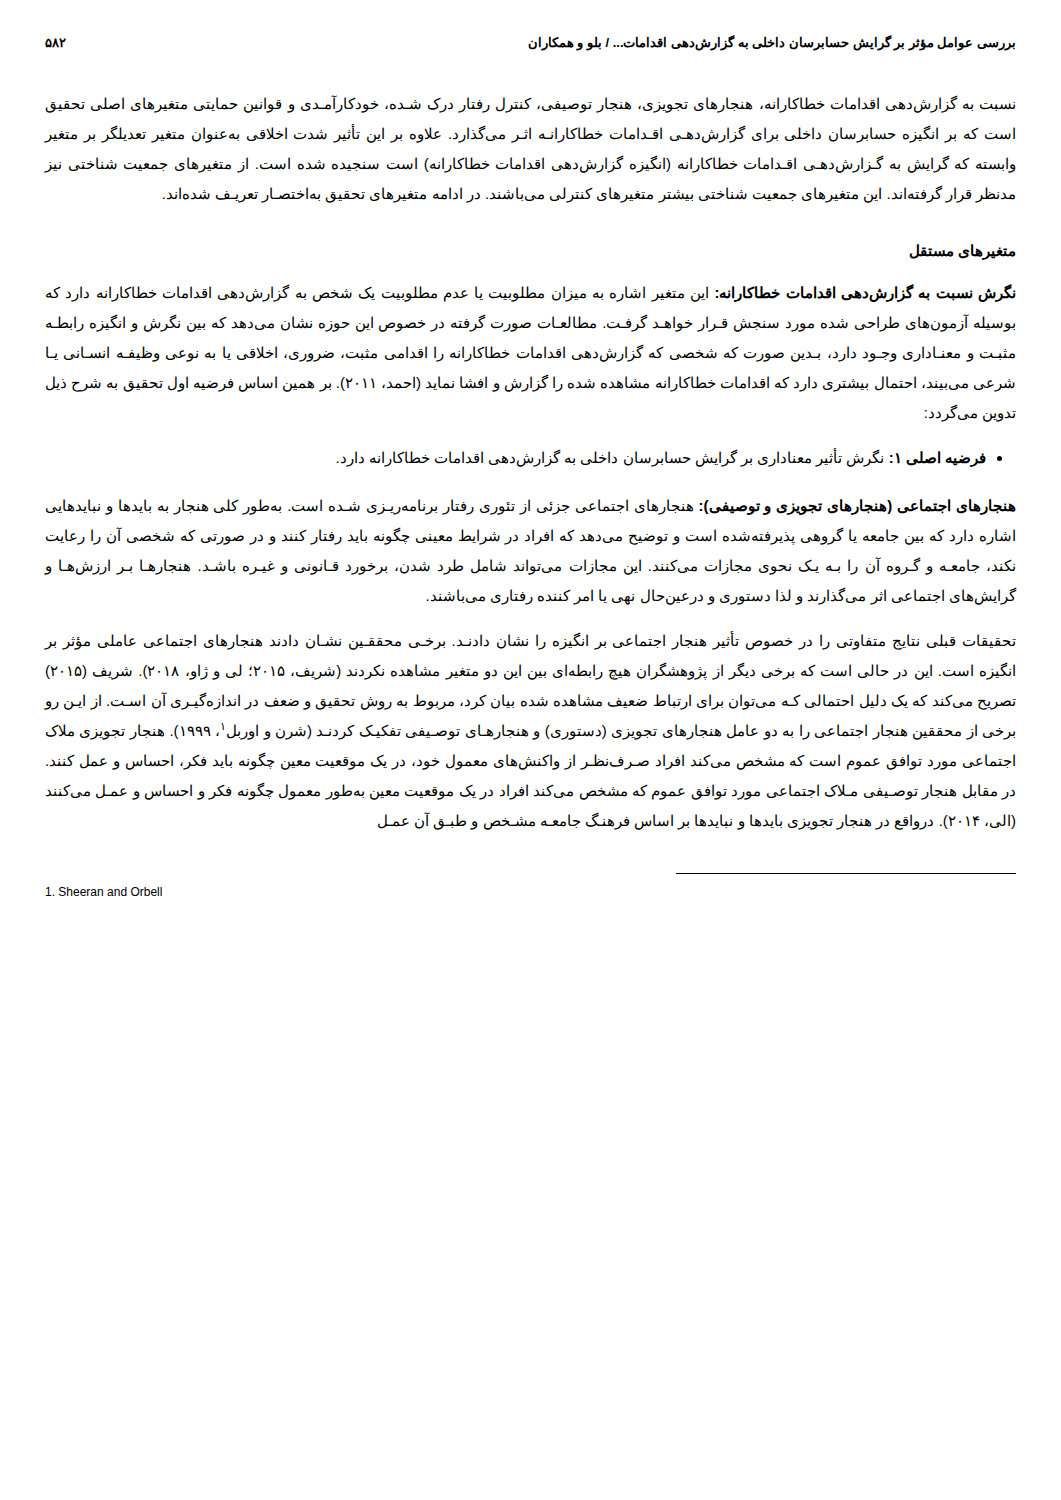بررسی عوامل مؤثر بر گرایش حسابرسان داخلی به گزارش‌دهی اقدامات... / بلو و همکاران ۵۸۲
نسبت به گزارش‌دهی اقدامات خطاکارانه، هنجارهای تجویزی، هنجار توصیفی، کنترل رفتار درک شـده، خودکارآمـدی و قوانین حمایتی متغیرهای اصلی تحقیق است که بر انگیزه حسابرسان داخلی برای گزارش‌دهـی اقـدامات خطاکارانـه اثـر می‌گذارد. علاوه بر این تأثیر شدت اخلاقی به‌عنوان متغیر تعدیلگر بر متغیر وابسته که گرایش به گـزارش‌دهـی اقـدامات خطاکارانه (انگیزه گزارش‌دهی اقدامات خطاکارانه) است سنجیده شده است. از متغیرهای جمعیت شناختی نیز مدنظر قرار گرفته‌اند. این متغیرهای جمعیت شناختی بیشتر متغیرهای کنترلی می‌باشند. در ادامه متغیرهای تحقیق به‌اختصـار تعریـف شده‌اند.
متغیرهای مستقل
نگرش نسبت به گزارش‌دهی اقدامات خطاکارانه: این متغیر اشاره به میزان مطلوبیت یا عدم مطلوبیت یک شخص به گزارش‌دهی اقدامات خطاکارانه دارد که بوسیله آزمون‌های طراحی شده مورد سنجش قـرار خواهـد گرفـت. مطالعـات صورت گرفته در خصوص این حوزه نشان می‌دهد که بین نگرش و انگیزه رابطـه مثبـت و معنـاداری وجـود دارد، بـدین صورت که شخصی که گزارش‌دهی اقدامات خطاکارانه را اقدامی مثبت، ضروری، اخلاقی یا به نوعی وظیفـه انسـانی یـا شرعی می‌بیند، احتمال بیشتری دارد که اقدامات خطاکارانه مشاهده شده را گزارش و افشا نماید (احمد، ۲۰۱۱). بر همین اساس فرضیه اول تحقیق به شرح ذیل تدوین می‌گردد:
فرضیه اصلی ۱: نگرش تأثیر معناداری بر گرایش حسابرسان داخلی به گزارش‌دهی اقدامات خطاکارانه دارد.
هنجارهای اجتماعی (هنجارهای تجویزی و توصیفی): هنجارهای اجتماعی جزئی از تئوری رفتار برنامه‌ریـزی شـده است. به‌طور کلی هنجار به بایدها و نبایدهایی اشاره دارد که بین جامعه یا گروهی پذیرفته‌شده است و توضیح می‌دهد که افراد در شرایط معینی چگونه باید رفتار کنند و در صورتی که شخصی آن را رعایت نکند، جامعـه و گـروه آن را بـه یـک نحوی مجازات می‌کنند. این مجازات می‌تواند شامل طرد شدن، برخورد قـانونی و غیـره باشـد. هنجارهـا بـر ارزش‌هـا و گرایش‌های اجتماعی اثر می‌گذارند و لذا دستوری و درعین‌حال نهی یا امر کننده رفتاری می‌باشند.
تحقیقات قبلی نتایج متفاوتی را در خصوص تأثیر هنجار اجتماعی بر انگیزه را نشان دادنـد. برخـی محققـین نشـان دادند هنجارهای اجتماعی عاملی مؤثر بر انگیزه است. این در حالی است که برخی دیگر از پژوهشگران هیچ رابطه‌ای بین این دو متغیر مشاهده نکردند (شریف، ۲۰۱۵؛ لی و ژاو، ۲۰۱۸). شریف (۲۰۱۵) تصریح می‌کند که یک دلیل احتمالی کـه می‌توان برای ارتباط ضعیف مشاهده شده بیان کرد، مربوط به روش تحقیق و ضعف در اندازه‌گیـری آن اسـت. از ایـن رو برخی از محققین هنجار اجتماعی را به دو عامل هنجارهای تجویزی (دستوری) و هنجارهـای توصـیفی تفکیـک کردنـد (شرن و اوربل۱، ۱۹۹۹). هنجار تجویزی ملاک اجتماعی مورد توافق عموم است که مشخص می‌کند افراد صـرف‌نظـر از واکنش‌های معمول خود، در یک موقعیت معین چگونه باید فکر، احساس و عمل کنند. در مقابل هنجار توصـیفی مـلاک اجتماعی مورد توافق عموم که مشخص می‌کند افراد در یک موقعیت معین به‌طور معمول چگونه فکر و احساس و عمـل می‌کنند (الی، ۲۰۱۴). درواقع در هنجار تجویزی بایدها و نبایدها بر اساس فرهنـگ جامعـه مشـخص و طبـق آن عمـل
1. Sheeran and Orbell